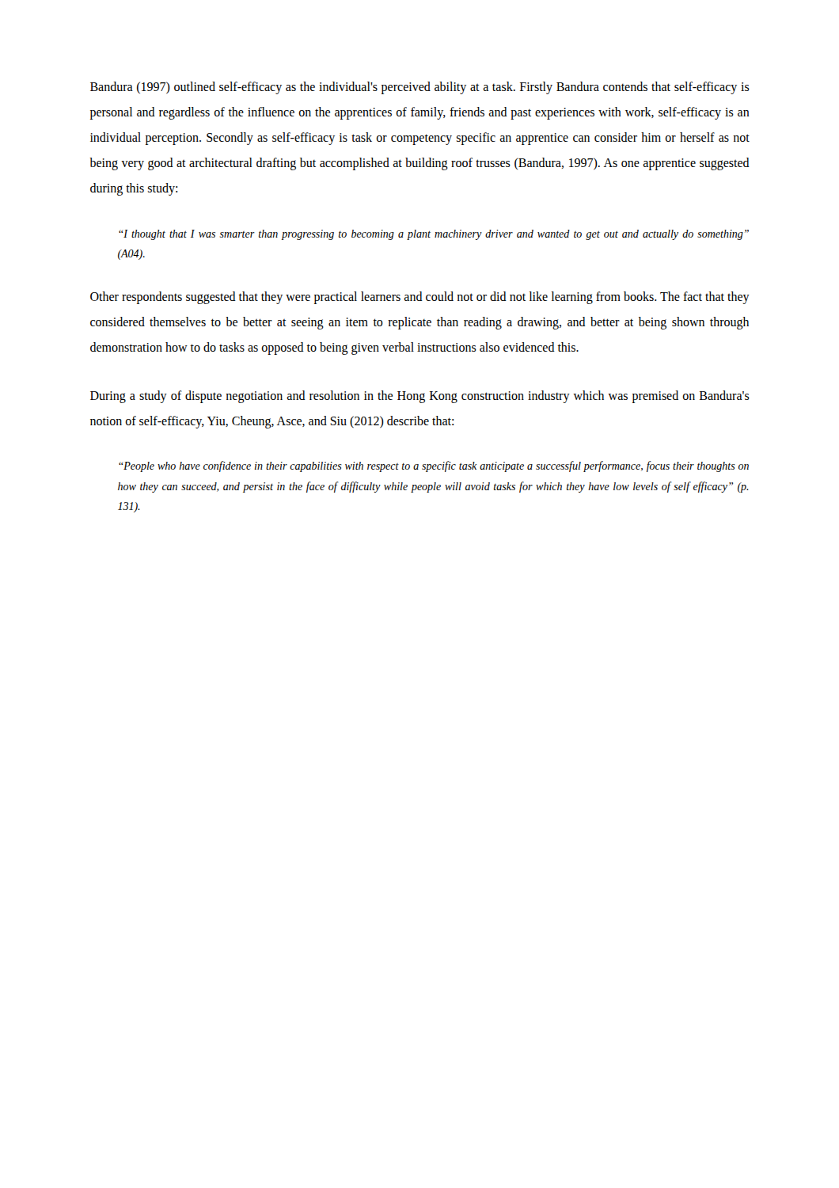Bandura (1997) outlined self-efficacy as the individual's perceived ability at a task. Firstly Bandura contends that self-efficacy is personal and regardless of the influence on the apprentices of family, friends and past experiences with work, self-efficacy is an individual perception. Secondly as self-efficacy is task or competency specific an apprentice can consider him or herself as not being very good at architectural drafting but accomplished at building roof trusses (Bandura, 1997). As one apprentice suggested during this study:
“I thought that I was smarter than progressing to becoming a plant machinery driver and wanted to get out and actually do something” (A04).
Other respondents suggested that they were practical learners and could not or did not like learning from books. The fact that they considered themselves to be better at seeing an item to replicate than reading a drawing, and better at being shown through demonstration how to do tasks as opposed to being given verbal instructions also evidenced this.
During a study of dispute negotiation and resolution in the Hong Kong construction industry which was premised on Bandura's notion of self-efficacy, Yiu, Cheung, Asce, and Siu (2012) describe that:
“People who have confidence in their capabilities with respect to a specific task anticipate a successful performance, focus their thoughts on how they can succeed, and persist in the face of difficulty while people will avoid tasks for which they have low levels of self efficacy” (p. 131).